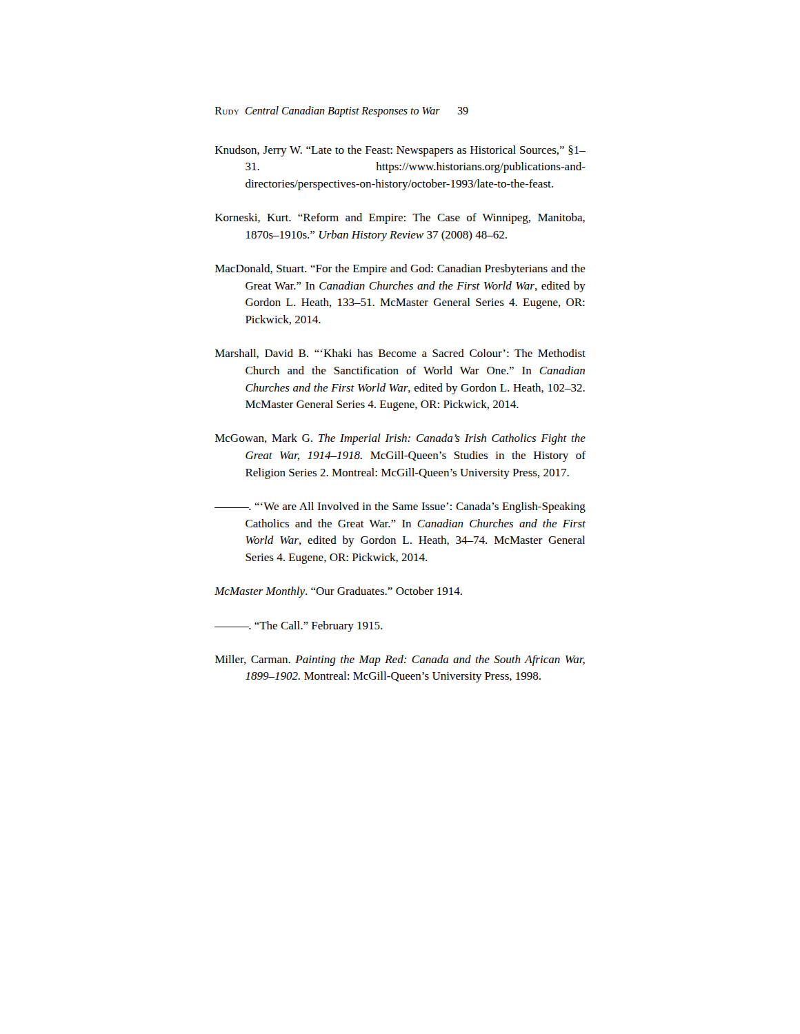Rudy Central Canadian Baptist Responses to War 39
Knudson, Jerry W. “Late to the Feast: Newspapers as Historical Sources,” §1–31. https://www.historians.org/publications-and-directories/perspectives-on-history/october-1993/late-to-the-feast.
Korneski, Kurt. “Reform and Empire: The Case of Winnipeg, Manitoba, 1870s–1910s.” Urban History Review 37 (2008) 48–62.
MacDonald, Stuart. “For the Empire and God: Canadian Presbyterians and the Great War.” In Canadian Churches and the First World War, edited by Gordon L. Heath, 133–51. McMaster General Series 4. Eugene, OR: Pickwick, 2014.
Marshall, David B. “‘Khaki has Become a Sacred Colour’: The Methodist Church and the Sanctification of World War One.” In Canadian Churches and the First World War, edited by Gordon L. Heath, 102–32. McMaster General Series 4. Eugene, OR: Pickwick, 2014.
McGowan, Mark G. The Imperial Irish: Canada’s Irish Catholics Fight the Great War, 1914–1918. McGill-Queen’s Studies in the History of Religion Series 2. Montreal: McGill-Queen’s University Press, 2017.
———. “‘We are All Involved in the Same Issue’: Canada’s English-Speaking Catholics and the Great War.” In Canadian Churches and the First World War, edited by Gordon L. Heath, 34–74. McMaster General Series 4. Eugene, OR: Pickwick, 2014.
McMaster Monthly. “Our Graduates.” October 1914.
———. “The Call.” February 1915.
Miller, Carman. Painting the Map Red: Canada and the South African War, 1899–1902. Montreal: McGill-Queen’s University Press, 1998.